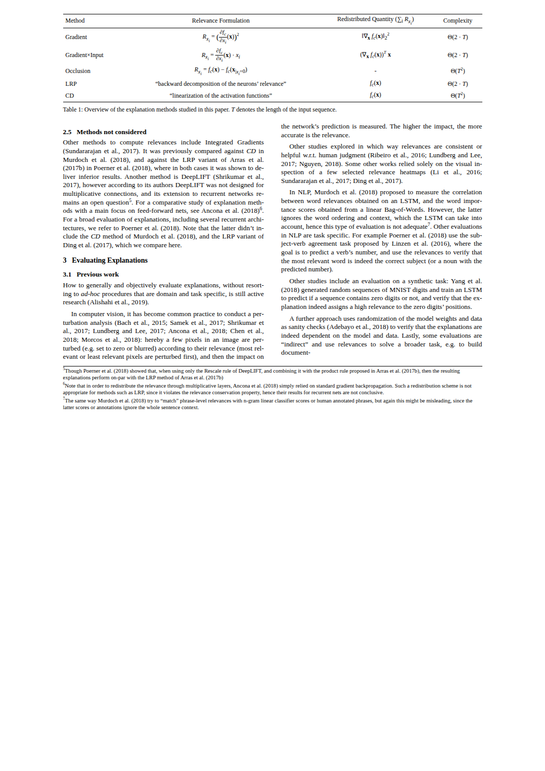| Method | Relevance Formulation | Redistributed Quantity (∑ i R x i ) | Complexity |
| --- | --- | --- | --- |
| Gradient | R x i = ( ∂ f c ∂ x i ( x ) ) 2 | ‖∇ x f c ( x )‖ 2 2 | Θ(2 · T ) |
| Gradient×Input | R x i = ∂ f c ∂ x i ( x ) · x i | (∇ x f c ( x )) T x | Θ(2 · T ) |
| Occlusion | R x i = f c ( x ) − f c ( x / x i =0 ) | - | Θ( T 2 ) |
| LRP | “backward decomposition of the neurons’ relevance” | f c ( x ) | Θ(2 · T ) |
| CD | “linearization of the activation functions” | f c ( x ) | Θ( T 2 ) |
Table 1: Overview of the explanation methods studied in this paper. T denotes the length of the input sequence.
2.5 Methods not considered
Other methods to compute relevances include Integrated Gradients (Sundararajan et al., 2017). It was previously compared against CD in Murdoch et al. (2018), and against the LRP variant of Arras et al. (2017b) in Poerner et al. (2018), where in both cases it was shown to deliver inferior results. Another method is DeepLIFT (Shrikumar et al., 2017), however according to its authors DeepLIFT was not designed for multiplicative connections, and its extension to recurrent networks remains an open question5. For a comparative study of explanation methods with a main focus on feed-forward nets, see Ancona et al. (2018)6. For a broad evaluation of explanations, including several recurrent architectures, we refer to Poerner et al. (2018). Note that the latter didn’t include the CD method of Murdoch et al. (2018), and the LRP variant of Ding et al. (2017), which we compare here.
3 Evaluating Explanations
3.1 Previous work
How to generally and objectively evaluate explanations, without resorting to ad-hoc procedures that are domain and task specific, is still active research (Alishahi et al., 2019).
In computer vision, it has become common practice to conduct a perturbation analysis (Bach et al., 2015; Samek et al., 2017; Shrikumar et al., 2017; Lundberg and Lee, 2017; Ancona et al., 2018; Chen et al., 2018; Morcos et al., 2018): hereby a few pixels in an image are perturbed (e.g. set to zero or blurred) according to their relevance (most relevant or least relevant pixels are perturbed first), and then the impact on the network’s prediction is measured. The higher the impact, the more accurate is the relevance.
Other studies explored in which way relevances are consistent or helpful w.r.t. human judgment (Ribeiro et al., 2016; Lundberg and Lee, 2017; Nguyen, 2018). Some other works relied solely on the visual inspection of a few selected relevance heatmaps (Li et al., 2016; Sundararajan et al., 2017; Ding et al., 2017).
In NLP, Murdoch et al. (2018) proposed to measure the correlation between word relevances obtained on an LSTM, and the word importance scores obtained from a linear Bag-of-Words. However, the latter ignores the word ordering and context, which the LSTM can take into account, hence this type of evaluation is not adequate7. Other evaluations in NLP are task specific. For example Poerner et al. (2018) use the subject-verb agreement task proposed by Linzen et al. (2016), where the goal is to predict a verb’s number, and use the relevances to verify that the most relevant word is indeed the correct subject (or a noun with the predicted number).
Other studies include an evaluation on a synthetic task: Yang et al. (2018) generated random sequences of MNIST digits and train an LSTM to predict if a sequence contains zero digits or not, and verify that the explanation indeed assigns a high relevance to the zero digits’ positions.
A further approach uses randomization of the model weights and data as sanity checks (Adebayo et al., 2018) to verify that the explanations are indeed dependent on the model and data. Lastly, some evaluations are “indirect” and use relevances to solve a broader task, e.g. to build document-
5Though Poerner et al. (2018) showed that, when using only the Rescale rule of DeepLIFT, and combining it with the product rule proposed in Arras et al. (2017b), then the resulting explanations perform on-par with the LRP method of Arras et al. (2017b)
6Note that in order to redistribute the relevance through multiplicative layers, Ancona et al. (2018) simply relied on standard gradient backpropagation. Such a redistribution scheme is not appropriate for methods such as LRP, since it violates the relevance conservation property, hence their results for recurrent nets are not conclusive.
7The same way Murdoch et al. (2018) try to “match” phrase-level relevances with n-gram linear classifier scores or human annotated phrases, but again this might be misleading, since the latter scores or annotations ignore the whole sentence context.